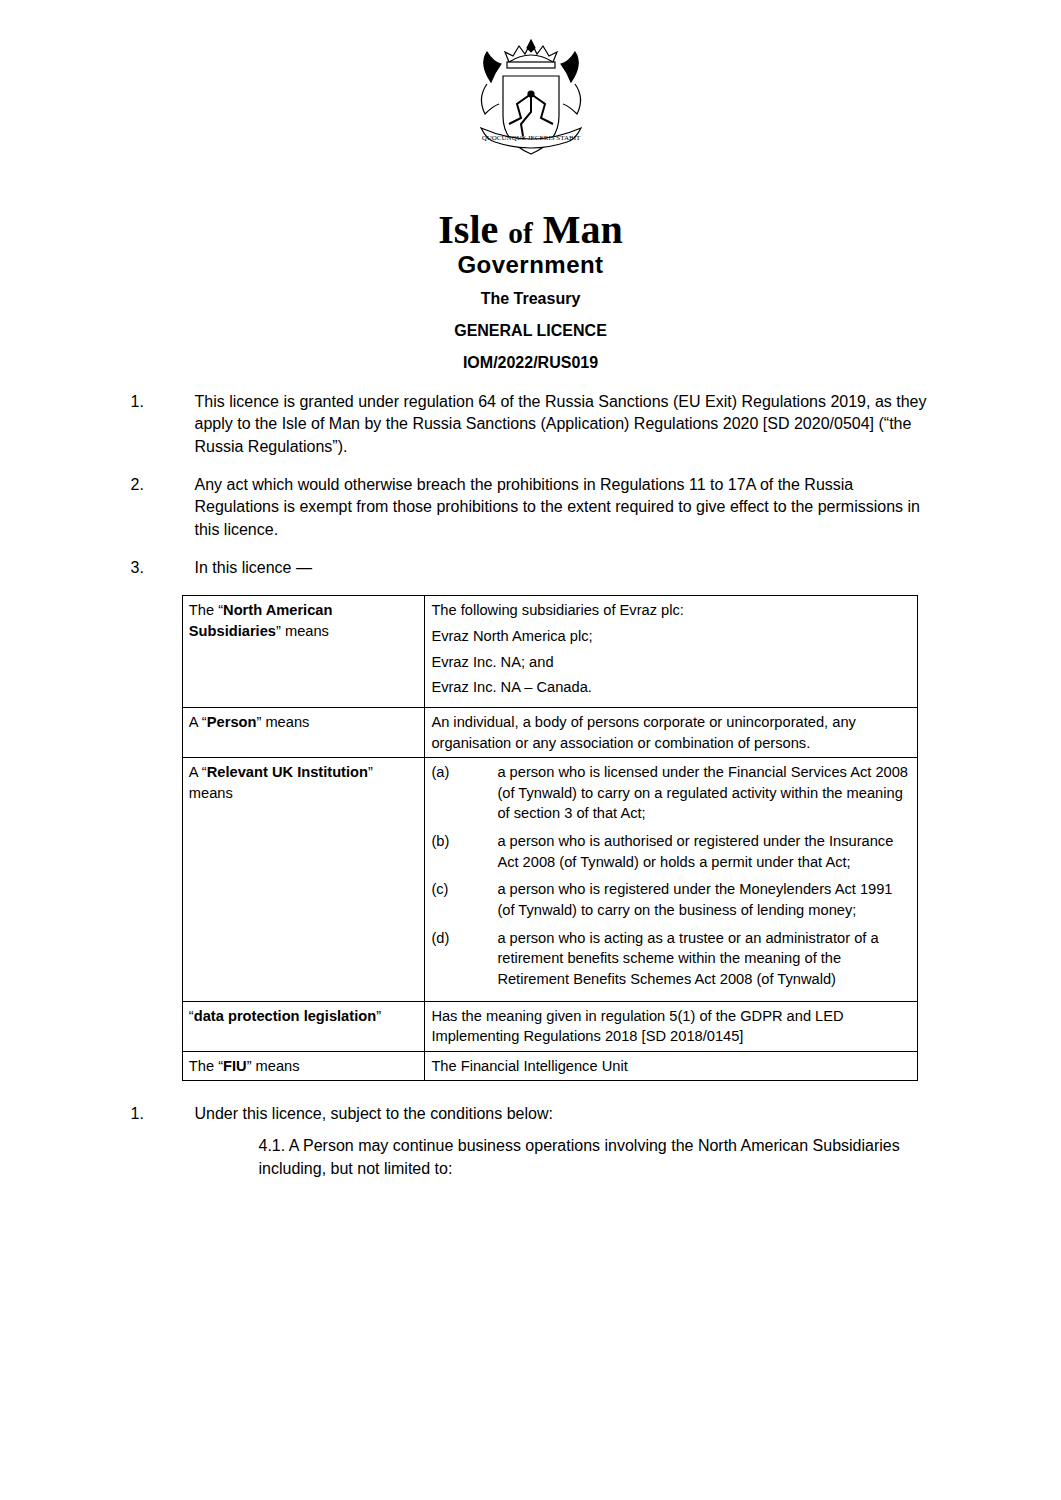QUOCUNQUE JECERIS STABIT
Isle of Man
Government
The Treasury
GENERAL LICENCE
IOM/2022/RUS019
This licence is granted under regulation 64 of the Russia Sanctions (EU Exit) Regulations 2019, as they apply to the Isle of Man by the Russia Sanctions (Application) Regulations 2020 [SD 2020/0504] (“the Russia Regulations”).
Any act which would otherwise breach the prohibitions in Regulations 11 to 17A of the Russia Regulations is exempt from those prohibitions to the extent required to give effect to the permissions in this licence.
In this licence —
| The “ North American Subsidiaries ” means | The following subsidiaries of Evraz plc: Evraz North America plc; Evraz Inc. NA; and Evraz Inc. NA – Canada. |
| A “ Person ” means | An individual, a body of persons corporate or unincorporated, any organisation or any association or combination of persons. |
| A “ Relevant UK Institution ” means | (a) a person who is licensed under the Financial Services Act 2008 (of Tynwald) to carry on a regulated activity within the meaning of section 3 of that Act; (b) a person who is authorised or registered under the Insurance Act 2008 (of Tynwald) or holds a permit under that Act; (c) a person who is registered under the Moneylenders Act 1991 (of Tynwald) to carry on the business of lending money; (d) a person who is acting as a trustee or an administrator of a retirement benefits scheme within the meaning of the Retirement Benefits Schemes Act 2008 (of Tynwald) |
| “ data protection legislation ” | Has the meaning given in regulation 5(1) of the GDPR and LED Implementing Regulations 2018 [SD 2018/0145] |
| The “ FIU ” means | The Financial Intelligence Unit |
Under this licence, subject to the conditions below:
4.1. A Person may continue business operations involving the North American Subsidiaries including, but not limited to: